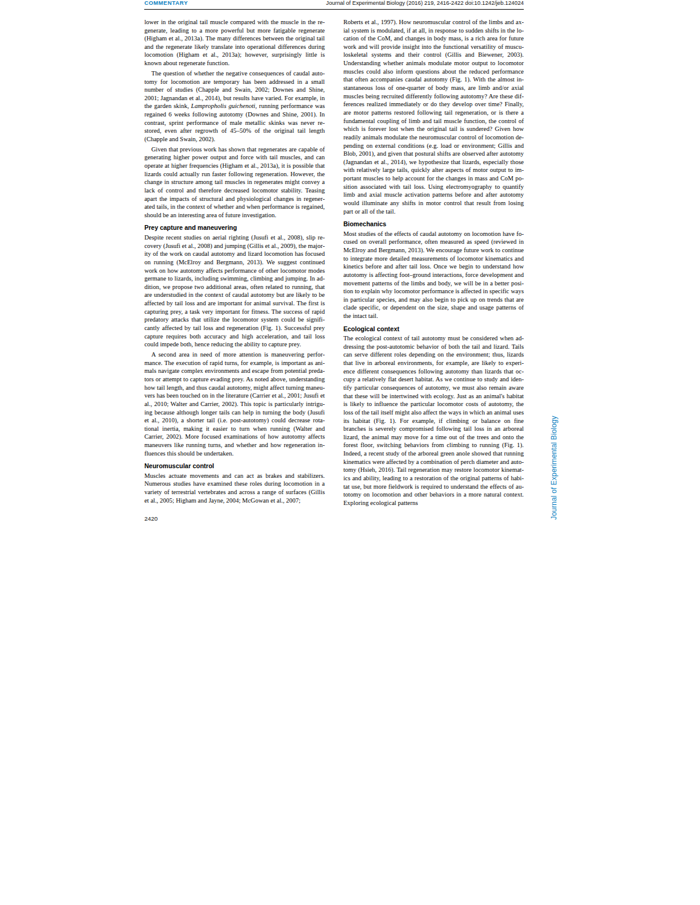Commentary
Journal of Experimental Biology (2016) 219, 2416-2422 doi:10.1242/jeb.124024
lower in the original tail muscle compared with the muscle in the regenerate, leading to a more powerful but more fatigable regenerate (Higham et al., 2013a). The many differences between the original tail and the regenerate likely translate into operational differences during locomotion (Higham et al., 2013a); however, surprisingly little is known about regenerate function.
The question of whether the negative consequences of caudal autotomy for locomotion are temporary has been addressed in a small number of studies (Chapple and Swain, 2002; Downes and Shine, 2001; Jagnandan et al., 2014), but results have varied. For example, in the garden skink, Lampropholis guichenoti, running performance was regained 6 weeks following autotomy (Downes and Shine, 2001). In contrast, sprint performance of male metallic skinks was never restored, even after regrowth of 45–50% of the original tail length (Chapple and Swain, 2002).
Given that previous work has shown that regenerates are capable of generating higher power output and force with tail muscles, and can operate at higher frequencies (Higham et al., 2013a), it is possible that lizards could actually run faster following regeneration. However, the change in structure among tail muscles in regenerates might convey a lack of control and therefore decreased locomotor stability. Teasing apart the impacts of structural and physiological changes in regenerated tails, in the context of whether and when performance is regained, should be an interesting area of future investigation.
Prey capture and maneuvering
Despite recent studies on aerial righting (Jusufi et al., 2008), slip recovery (Jusufi et al., 2008) and jumping (Gillis et al., 2009), the majority of the work on caudal autotomy and lizard locomotion has focused on running (McElroy and Bergmann, 2013). We suggest continued work on how autotomy affects performance of other locomotor modes germane to lizards, including swimming, climbing and jumping. In addition, we propose two additional areas, often related to running, that are understudied in the context of caudal autotomy but are likely to be affected by tail loss and are important for animal survival. The first is capturing prey, a task very important for fitness. The success of rapid predatory attacks that utilize the locomotor system could be significantly affected by tail loss and regeneration (Fig. 1). Successful prey capture requires both accuracy and high acceleration, and tail loss could impede both, hence reducing the ability to capture prey.
A second area in need of more attention is maneuvering performance. The execution of rapid turns, for example, is important as animals navigate complex environments and escape from potential predators or attempt to capture evading prey. As noted above, understanding how tail length, and thus caudal autotomy, might affect turning maneuvers has been touched on in the literature (Carrier et al., 2001; Jusufi et al., 2010; Walter and Carrier, 2002). This topic is particularly intriguing because although longer tails can help in turning the body (Jusufi et al., 2010), a shorter tail (i.e. post-autotomy) could decrease rotational inertia, making it easier to turn when running (Walter and Carrier, 2002). More focused examinations of how autotomy affects maneuvers like running turns, and whether and how regeneration influences this should be undertaken.
Neuromuscular control
Muscles actuate movements and can act as brakes and stabilizers. Numerous studies have examined these roles during locomotion in a variety of terrestrial vertebrates and across a range of surfaces (Gillis et al., 2005; Higham and Jayne, 2004; McGowan et al., 2007;
Roberts et al., 1997). How neuromuscular control of the limbs and axial system is modulated, if at all, in response to sudden shifts in the location of the CoM, and changes in body mass, is a rich area for future work and will provide insight into the functional versatility of musculoskeletal systems and their control (Gillis and Biewener, 2003). Understanding whether animals modulate motor output to locomotor muscles could also inform questions about the reduced performance that often accompanies caudal autotomy (Fig. 1). With the almost instantaneous loss of one-quarter of body mass, are limb and/or axial muscles being recruited differently following autotomy? Are these differences realized immediately or do they develop over time? Finally, are motor patterns restored following tail regeneration, or is there a fundamental coupling of limb and tail muscle function, the control of which is forever lost when the original tail is sundered? Given how readily animals modulate the neuromuscular control of locomotion depending on external conditions (e.g. load or environment; Gillis and Blob, 2001), and given that postural shifts are observed after autotomy (Jagnandan et al., 2014), we hypothesize that lizards, especially those with relatively large tails, quickly alter aspects of motor output to important muscles to help account for the changes in mass and CoM position associated with tail loss. Using electromyography to quantify limb and axial muscle activation patterns before and after autotomy would illuminate any shifts in motor control that result from losing part or all of the tail.
Biomechanics
Most studies of the effects of caudal autotomy on locomotion have focused on overall performance, often measured as speed (reviewed in McElroy and Bergmann, 2013). We encourage future work to continue to integrate more detailed measurements of locomotor kinematics and kinetics before and after tail loss. Once we begin to understand how autotomy is affecting foot–ground interactions, force development and movement patterns of the limbs and body, we will be in a better position to explain why locomotor performance is affected in specific ways in particular species, and may also begin to pick up on trends that are clade specific, or dependent on the size, shape and usage patterns of the intact tail.
Ecological context
The ecological context of tail autotomy must be considered when addressing the post-autotomic behavior of both the tail and lizard. Tails can serve different roles depending on the environment; thus, lizards that live in arboreal environments, for example, are likely to experience different consequences following autotomy than lizards that occupy a relatively flat desert habitat. As we continue to study and identify particular consequences of autotomy, we must also remain aware that these will be intertwined with ecology. Just as an animal's habitat is likely to influence the particular locomotor costs of autotomy, the loss of the tail itself might also affect the ways in which an animal uses its habitat (Fig. 1). For example, if climbing or balance on fine branches is severely compromised following tail loss in an arboreal lizard, the animal may move for a time out of the trees and onto the forest floor, switching behaviors from climbing to running (Fig. 1). Indeed, a recent study of the arboreal green anole showed that running kinematics were affected by a combination of perch diameter and autotomy (Hsieh, 2016). Tail regeneration may restore locomotor kinematics and ability, leading to a restoration of the original patterns of habitat use, but more fieldwork is required to understand the effects of autotomy on locomotion and other behaviors in a more natural context. Exploring ecological patterns
2420
Journal of Experimental Biology